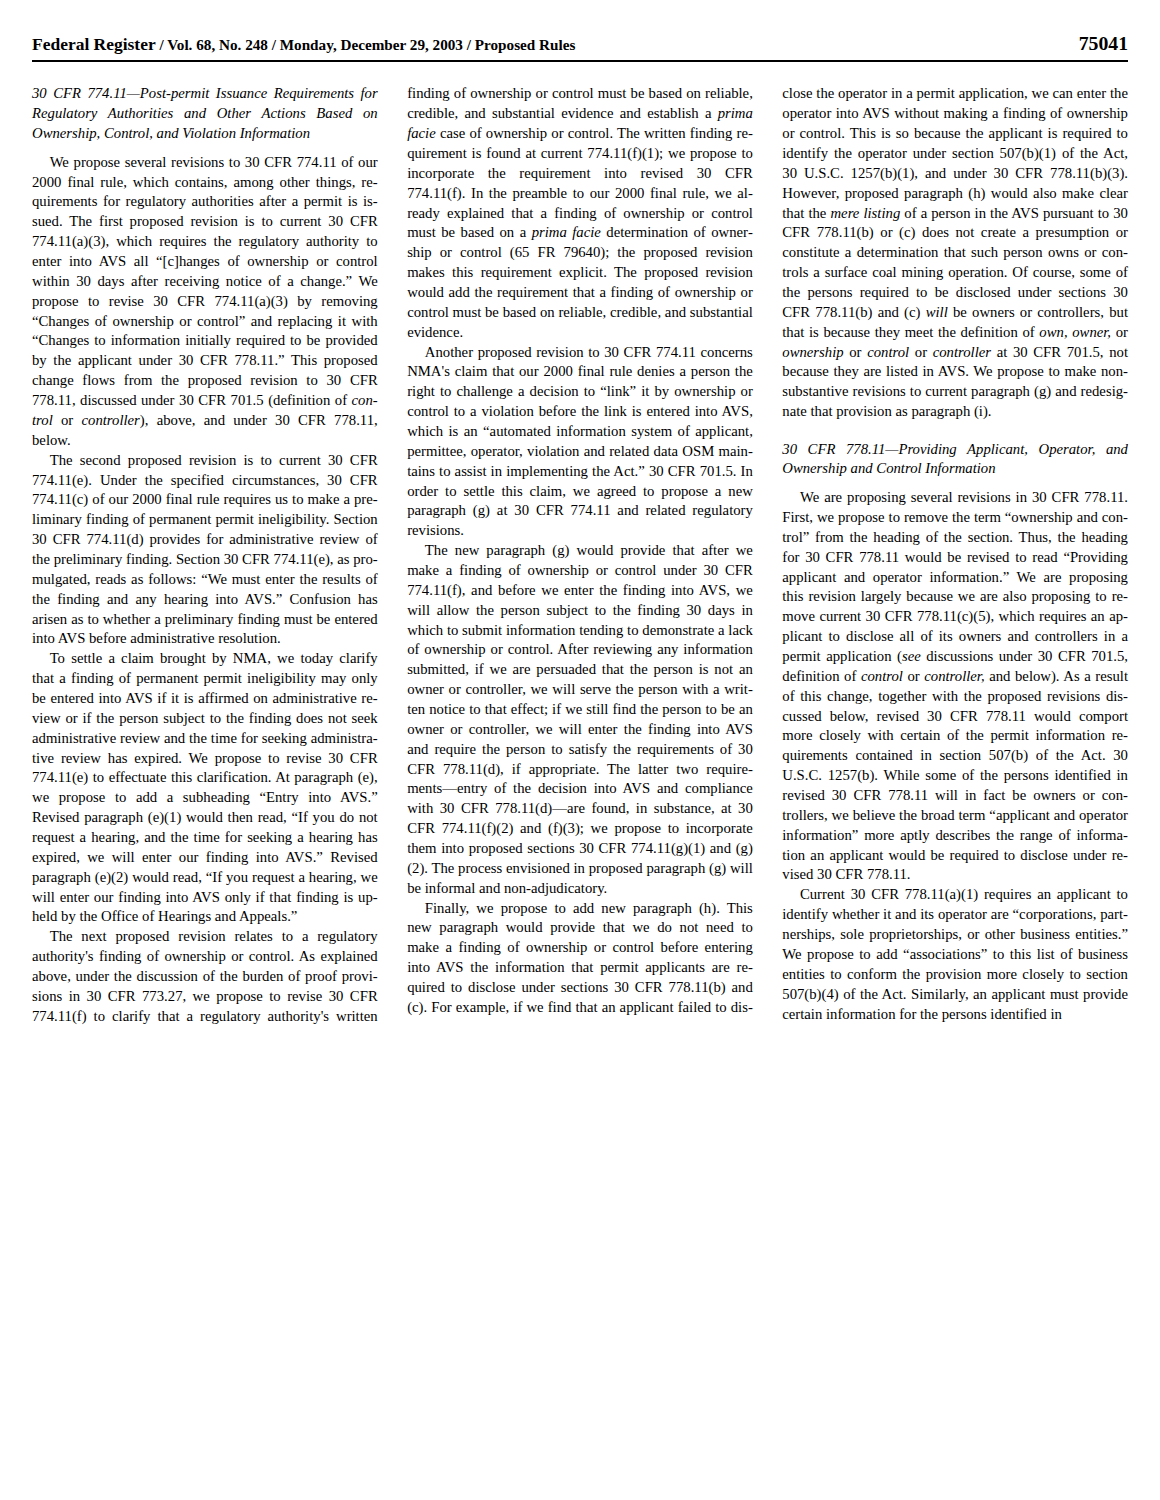Federal Register / Vol. 68, No. 248 / Monday, December 29, 2003 / Proposed Rules
75041
30 CFR 774.11—Post-permit Issuance Requirements for Regulatory Authorities and Other Actions Based on Ownership, Control, and Violation Information
We propose several revisions to 30 CFR 774.11 of our 2000 final rule, which contains, among other things, requirements for regulatory authorities after a permit is issued. The first proposed revision is to current 30 CFR 774.11(a)(3), which requires the regulatory authority to enter into AVS all “[c]hanges of ownership or control within 30 days after receiving notice of a change.” We propose to revise 30 CFR 774.11(a)(3) by removing “Changes of ownership or control” and replacing it with “Changes to information initially required to be provided by the applicant under 30 CFR 778.11.” This proposed change flows from the proposed revision to 30 CFR 778.11, discussed under 30 CFR 701.5 (definition of control or controller), above, and under 30 CFR 778.11, below.
The second proposed revision is to current 30 CFR 774.11(e). Under the specified circumstances, 30 CFR 774.11(c) of our 2000 final rule requires us to make a preliminary finding of permanent permit ineligibility. Section 30 CFR 774.11(d) provides for administrative review of the preliminary finding. Section 30 CFR 774.11(e), as promulgated, reads as follows: “We must enter the results of the finding and any hearing into AVS.” Confusion has arisen as to whether a preliminary finding must be entered into AVS before administrative resolution.
To settle a claim brought by NMA, we today clarify that a finding of permanent permit ineligibility may only be entered into AVS if it is affirmed on administrative review or if the person subject to the finding does not seek administrative review and the time for seeking administrative review has expired. We propose to revise 30 CFR 774.11(e) to effectuate this clarification. At paragraph (e), we propose to add a subheading “Entry into AVS.” Revised paragraph (e)(1) would then read, “If you do not request a hearing, and the time for seeking a hearing has expired, we will enter our finding into AVS.” Revised paragraph (e)(2) would read, “If you request a hearing, we will enter our finding into AVS only if that finding is upheld by the Office of Hearings and Appeals.”
The next proposed revision relates to a regulatory authority's finding of ownership or control. As explained above, under the discussion of the burden of proof provisions in 30 CFR 773.27, we propose to revise 30 CFR 774.11(f) to clarify that a regulatory authority's written finding of ownership or control must be based on reliable, credible, and substantial evidence and establish a prima facie case of ownership or control. The written finding requirement is found at current 774.11(f)(1); we propose to incorporate the requirement into revised 30 CFR 774.11(f). In the preamble to our 2000 final rule, we already explained that a finding of ownership or control must be based on a prima facie determination of ownership or control (65 FR 79640); the proposed revision makes this requirement explicit. The proposed revision would add the requirement that a finding of ownership or control must be based on reliable, credible, and substantial evidence.
Another proposed revision to 30 CFR 774.11 concerns NMA's claim that our 2000 final rule denies a person the right to challenge a decision to “link” it by ownership or control to a violation before the link is entered into AVS, which is an “automated information system of applicant, permittee, operator, violation and related data OSM maintains to assist in implementing the Act.” 30 CFR 701.5. In order to settle this claim, we agreed to propose a new paragraph (g) at 30 CFR 774.11 and related regulatory revisions.
The new paragraph (g) would provide that after we make a finding of ownership or control under 30 CFR 774.11(f), and before we enter the finding into AVS, we will allow the person subject to the finding 30 days in which to submit information tending to demonstrate a lack of ownership or control. After reviewing any information submitted, if we are persuaded that the person is not an owner or controller, we will serve the person with a written notice to that effect; if we still find the person to be an owner or controller, we will enter the finding into AVS and require the person to satisfy the requirements of 30 CFR 778.11(d), if appropriate. The latter two requirements—entry of the decision into AVS and compliance with 30 CFR 778.11(d)—are found, in substance, at 30 CFR 774.11(f)(2) and (f)(3); we propose to incorporate them into proposed sections 30 CFR 774.11(g)(1) and (g)(2). The process envisioned in proposed paragraph (g) will be informal and non-adjudicatory.
Finally, we propose to add new paragraph (h). This new paragraph would provide that we do not need to make a finding of ownership or control before entering into AVS the information that permit applicants are required to disclose under sections 30 CFR 778.11(b) and (c). For example, if we find that an applicant failed to disclose the operator in a permit application, we can enter the operator into AVS without making a finding of ownership or control. This is so because the applicant is required to identify the operator under section 507(b)(1) of the Act, 30 U.S.C. 1257(b)(1), and under 30 CFR 778.11(b)(3). However, proposed paragraph (h) would also make clear that the mere listing of a person in the AVS pursuant to 30 CFR 778.11(b) or (c) does not create a presumption or constitute a determination that such person owns or controls a surface coal mining operation. Of course, some of the persons required to be disclosed under sections 30 CFR 778.11(b) and (c) will be owners or controllers, but that is because they meet the definition of own, owner, or ownership or control or controller at 30 CFR 701.5, not because they are listed in AVS. We propose to make non-substantive revisions to current paragraph (g) and redesignate that provision as paragraph (i).
30 CFR 778.11—Providing Applicant, Operator, and Ownership and Control Information
We are proposing several revisions in 30 CFR 778.11. First, we propose to remove the term “ownership and control” from the heading of the section. Thus, the heading for 30 CFR 778.11 would be revised to read “Providing applicant and operator information.” We are proposing this revision largely because we are also proposing to remove current 30 CFR 778.11(c)(5), which requires an applicant to disclose all of its owners and controllers in a permit application (see discussions under 30 CFR 701.5, definition of control or controller, and below). As a result of this change, together with the proposed revisions discussed below, revised 30 CFR 778.11 would comport more closely with certain of the permit information requirements contained in section 507(b) of the Act. 30 U.S.C. 1257(b). While some of the persons identified in revised 30 CFR 778.11 will in fact be owners or controllers, we believe the broad term “applicant and operator information” more aptly describes the range of information an applicant would be required to disclose under revised 30 CFR 778.11.
Current 30 CFR 778.11(a)(1) requires an applicant to identify whether it and its operator are “corporations, partnerships, sole proprietorships, or other business entities.” We propose to add “associations” to this list of business entities to conform the provision more closely to section 507(b)(4) of the Act. Similarly, an applicant must provide certain information for the persons identified in